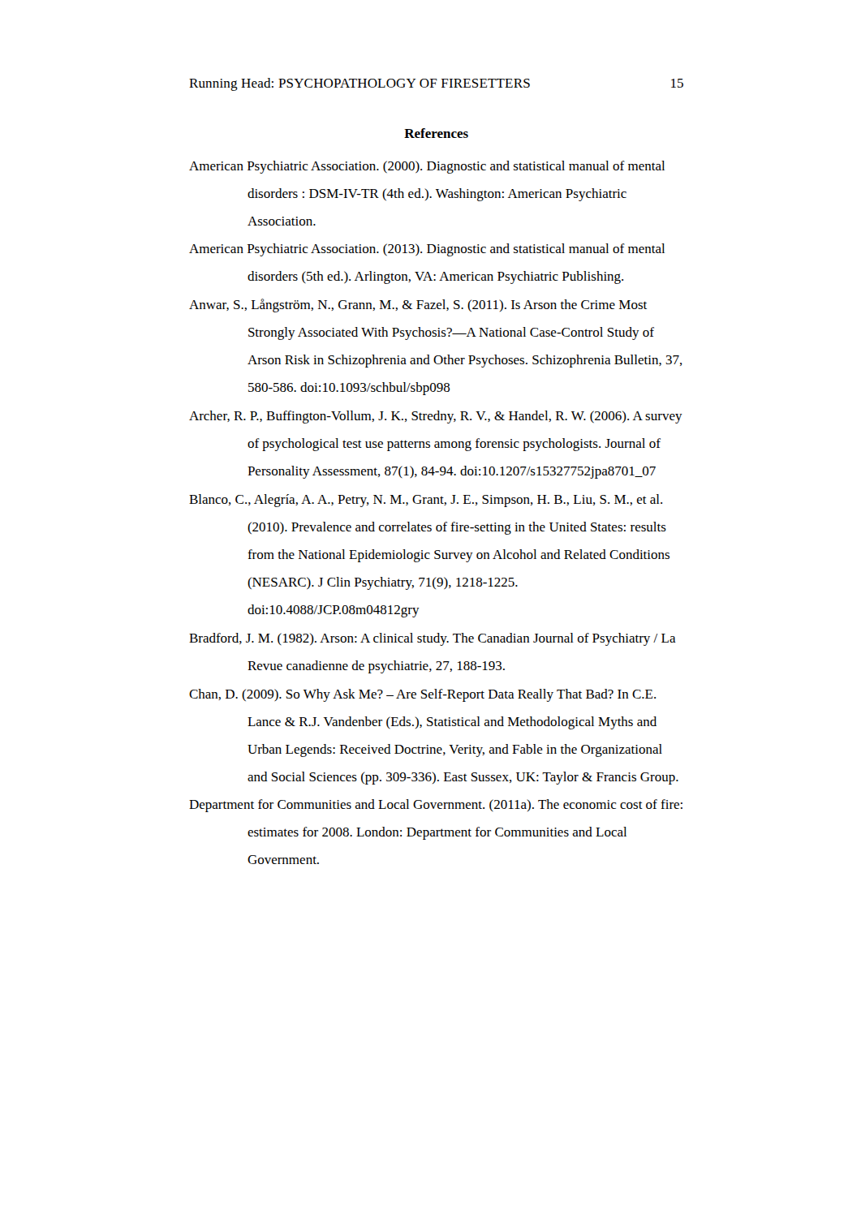Running Head: PSYCHOPATHOLOGY OF FIRESETTERS 15
References
American Psychiatric Association. (2000). Diagnostic and statistical manual of mental disorders : DSM-IV-TR (4th ed.). Washington: American Psychiatric Association.
American Psychiatric Association. (2013). Diagnostic and statistical manual of mental disorders (5th ed.). Arlington, VA: American Psychiatric Publishing.
Anwar, S., Långström, N., Grann, M., & Fazel, S. (2011). Is Arson the Crime Most Strongly Associated With Psychosis?—A National Case-Control Study of Arson Risk in Schizophrenia and Other Psychoses. Schizophrenia Bulletin, 37, 580-586. doi:10.1093/schbul/sbp098
Archer, R. P., Buffington-Vollum, J. K., Stredny, R. V., & Handel, R. W. (2006). A survey of psychological test use patterns among forensic psychologists. Journal of Personality Assessment, 87(1), 84-94. doi:10.1207/s15327752jpa8701_07
Blanco, C., Alegría, A. A., Petry, N. M., Grant, J. E., Simpson, H. B., Liu, S. M., et al. (2010). Prevalence and correlates of fire-setting in the United States: results from the National Epidemiologic Survey on Alcohol and Related Conditions (NESARC). J Clin Psychiatry, 71(9), 1218-1225. doi:10.4088/JCP.08m04812gry
Bradford, J. M. (1982). Arson: A clinical study. The Canadian Journal of Psychiatry / La Revue canadienne de psychiatrie, 27, 188-193.
Chan, D. (2009). So Why Ask Me? – Are Self-Report Data Really That Bad? In C.E. Lance & R.J. Vandenber (Eds.), Statistical and Methodological Myths and Urban Legends: Received Doctrine, Verity, and Fable in the Organizational and Social Sciences (pp. 309-336). East Sussex, UK: Taylor & Francis Group.
Department for Communities and Local Government. (2011a). The economic cost of fire: estimates for 2008. London: Department for Communities and Local Government.